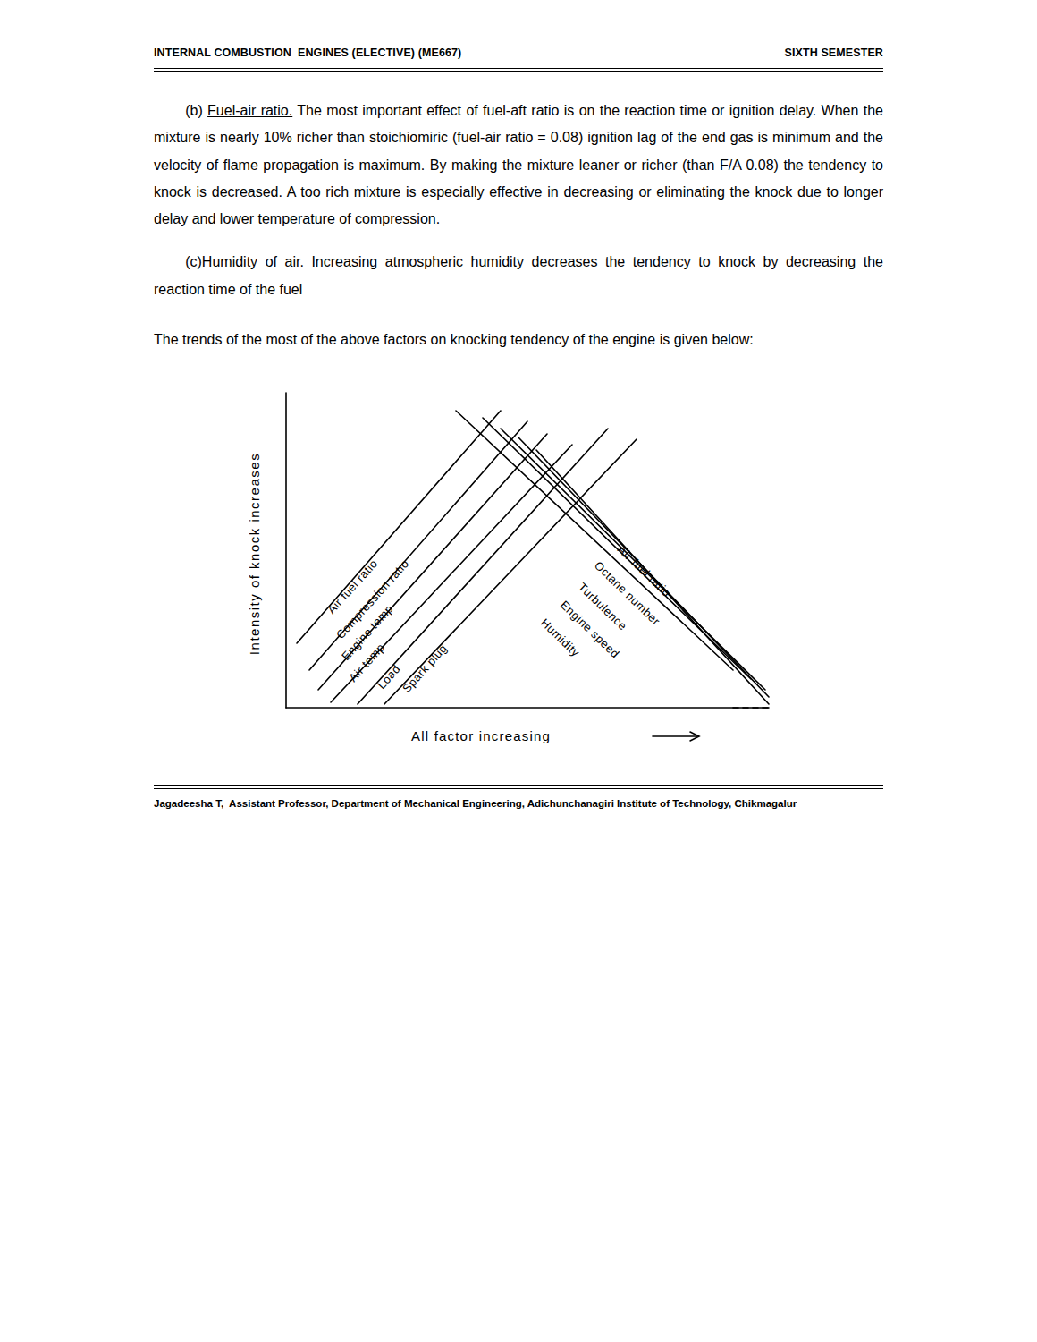INTERNAL COMBUSTION ENGINES (ELECTIVE) (ME667) SIXTH SEMESTER
(b) Fuel-air ratio. The most important effect of fuel-aft ratio is on the reaction time or ignition delay. When the mixture is nearly 10% richer than stoichiomiric (fuel-air ratio = 0.08) ignition lag of the end gas is minimum and the velocity of flame propagation is maximum. By making the mixture leaner or richer (than F/A 0.08) the tendency to knock is decreased. A too rich mixture is especially effective in decreasing or eliminating the knock due to longer delay and lower temperature of compression.
(c)Humidity of air. Increasing atmospheric humidity decreases the tendency to knock by decreasing the reaction time of the fuel
The trends of the most of the above factors on knocking tendency of the engine is given below:
Intensity of knock increases All factor increasing Air fuel ratio Compression ratio Engine temp Air temp Load Spark plug Air fuel ratio Octane number Turbulence Engine speed Humidity
Jagadeesha T, Assistant Professor, Department of Mechanical Engineering, Adichunchanagiri Institute of Technology, Chikmagalur